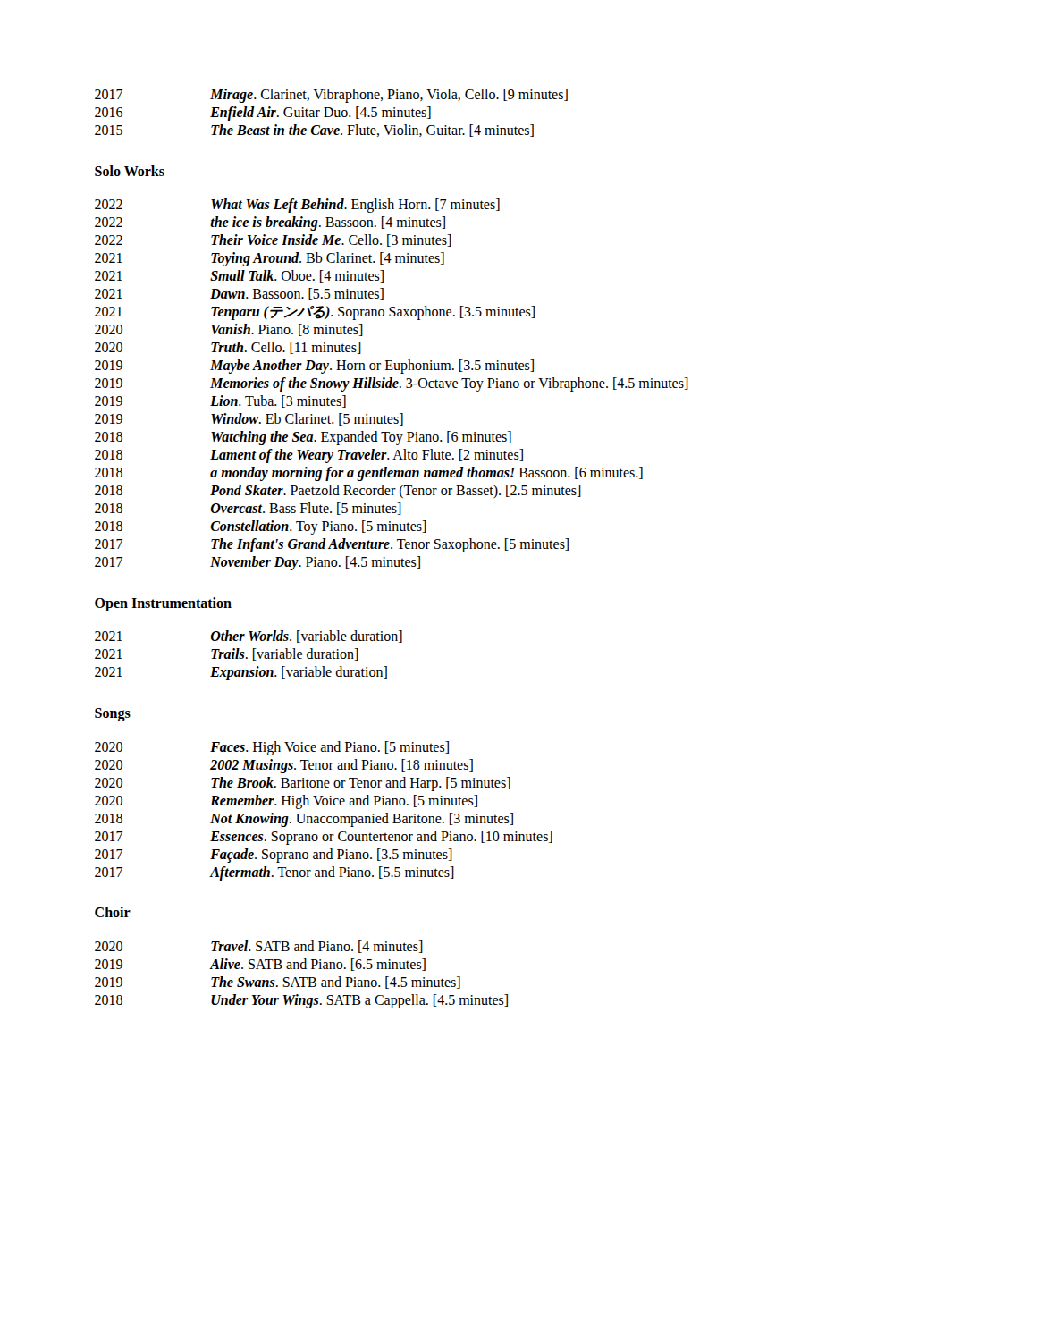| 2017 | Mirage . Clarinet, Vibraphone, Piano, Viola, Cello. [9 minutes] |
| 2016 | Enfield Air . Guitar Duo. [4.5 minutes] |
| 2015 | The Beast in the Cave . Flute, Violin, Guitar. [4 minutes] |
Solo Works
| 2022 | What Was Left Behind . English Horn. [7 minutes] |
| 2022 | the ice is breaking . Bassoon. [4 minutes] |
| 2022 | Their Voice Inside Me . Cello. [3 minutes] |
| 2021 | Toying Around . Bb Clarinet. [4 minutes] |
| 2021 | Small Talk . Oboe. [4 minutes] |
| 2021 | Dawn . Bassoon. [5.5 minutes] |
| 2021 | Tenparu (テンパる) . Soprano Saxophone. [3.5 minutes] |
| 2020 | Vanish . Piano. [8 minutes] |
| 2020 | Truth . Cello. [11 minutes] |
| 2019 | Maybe Another Day . Horn or Euphonium. [3.5 minutes] |
| 2019 | Memories of the Snowy Hillside . 3-Octave Toy Piano or Vibraphone. [4.5 minutes] |
| 2019 | Lion . Tuba. [3 minutes] |
| 2019 | Window . Eb Clarinet. [5 minutes] |
| 2018 | Watching the Sea . Expanded Toy Piano. [6 minutes] |
| 2018 | Lament of the Weary Traveler . Alto Flute. [2 minutes] |
| 2018 | a monday morning for a gentleman named thomas! Bassoon. [6 minutes.] |
| 2018 | Pond Skater . Paetzold Recorder (Tenor or Basset). [2.5 minutes] |
| 2018 | Overcast . Bass Flute. [5 minutes] |
| 2018 | Constellation . Toy Piano. [5 minutes] |
| 2017 | The Infant's Grand Adventure . Tenor Saxophone. [5 minutes] |
| 2017 | November Day . Piano. [4.5 minutes] |
Open Instrumentation
| 2021 | Other Worlds . [variable duration] |
| 2021 | Trails . [variable duration] |
| 2021 | Expansion . [variable duration] |
Songs
| 2020 | Faces . High Voice and Piano. [5 minutes] |
| 2020 | 2002 Musings . Tenor and Piano. [18 minutes] |
| 2020 | The Brook . Baritone or Tenor and Harp. [5 minutes] |
| 2020 | Remember . High Voice and Piano. [5 minutes] |
| 2018 | Not Knowing . Unaccompanied Baritone. [3 minutes] |
| 2017 | Essences . Soprano or Countertenor and Piano. [10 minutes] |
| 2017 | Façade . Soprano and Piano. [3.5 minutes] |
| 2017 | Aftermath . Tenor and Piano. [5.5 minutes] |
Choir
| 2020 | Travel . SATB and Piano. [4 minutes] |
| 2019 | Alive . SATB and Piano. [6.5 minutes] |
| 2019 | The Swans . SATB and Piano. [4.5 minutes] |
| 2018 | Under Your Wings . SATB a Cappella. [4.5 minutes] |